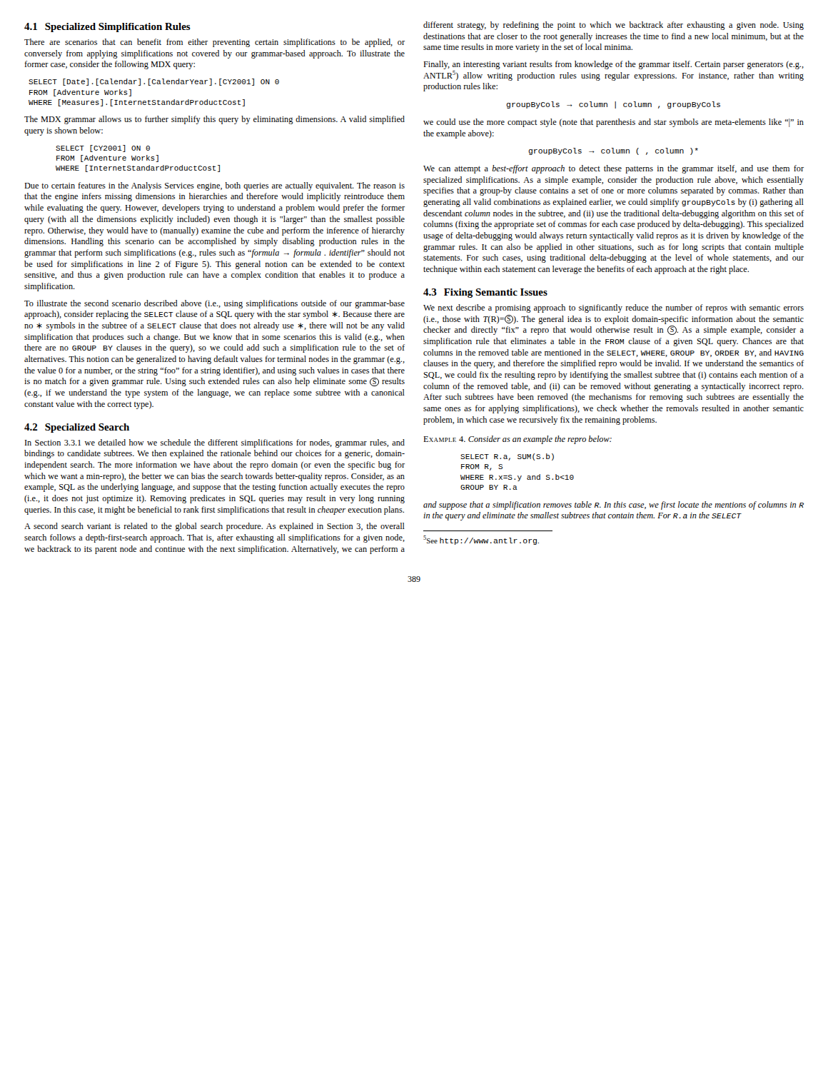4.1 Specialized Simplification Rules
There are scenarios that can benefit from either preventing certain simplifications to be applied, or conversely from applying simplifications not covered by our grammar-based approach. To illustrate the former case, consider the following MDX query:
SELECT [Date].[Calendar].[CalendarYear].[CY2001] ON 0
FROM [Adventure Works]
WHERE [Measures].[InternetStandardProductCost]
The MDX grammar allows us to further simplify this query by eliminating dimensions. A valid simplified query is shown below:
SELECT [CY2001] ON 0
FROM [Adventure Works]
WHERE [InternetStandardProductCost]
Due to certain features in the Analysis Services engine, both queries are actually equivalent. The reason is that the engine infers missing dimensions in hierarchies and therefore would implicitly reintroduce them while evaluating the query. However, developers trying to understand a problem would prefer the former query (with all the dimensions explicitly included) even though it is "larger" than the smallest possible repro. Otherwise, they would have to (manually) examine the cube and perform the inference of hierarchy dimensions. Handling this scenario can be accomplished by simply disabling production rules in the grammar that perform such simplifications (e.g., rules such as “formula → formula . identifier” should not be used for simplifications in line 2 of Figure 5). This general notion can be extended to be context sensitive, and thus a given production rule can have a complex condition that enables it to produce a simplification.
To illustrate the second scenario described above (i.e., using simplifications outside of our grammar-base approach), consider replacing the SELECT clause of a SQL query with the star symbol ∗. Because there are no ∗ symbols in the subtree of a SELECT clause that does not already use ∗, there will not be any valid simplification that produces such a change. But we know that in some scenarios this is valid (e.g., when there are no GROUP BY clauses in the query), so we could add such a simplification rule to the set of alternatives. This notion can be generalized to having default values for terminal nodes in the grammar (e.g., the value 0 for a number, or the string “foo” for a string identifier), and using such values in cases that there is no match for a given grammar rule. Using such extended rules can also help eliminate some S results (e.g., if we understand the type system of the language, we can replace some subtree with a canonical constant value with the correct type).
4.2 Specialized Search
In Section 3.3.1 we detailed how we schedule the different simplifications for nodes, grammar rules, and bindings to candidate subtrees. We then explained the rationale behind our choices for a generic, domain-independent search. The more information we have about the repro domain (or even the specific bug for which we want a min-repro), the better we can bias the search towards better-quality repros. Consider, as an example, SQL as the underlying language, and suppose that the testing function actually executes the repro (i.e., it does not just optimize it). Removing predicates in SQL queries may result in very long running queries. In this case, it might be beneficial to rank first simplifications that result in cheaper execution plans.
A second search variant is related to the global search procedure. As explained in Section 3, the overall search follows a depth-first-search approach. That is, after exhausting all simplifications for a given node, we backtrack to its parent node and continue with the next simplification. Alternatively, we can perform a different strategy, by redefining the point to which we backtrack after exhausting a given node. Using destinations that are closer to the root generally increases the time to find a new local minimum, but at the same time results in more variety in the set of local minima.
Finally, an interesting variant results from knowledge of the grammar itself. Certain parser generators (e.g., ANTLR5) allow writing production rules using regular expressions. For instance, rather than writing production rules like:
groupByCols → column | column , groupByCols
we could use the more compact style (note that parenthesis and star symbols are meta-elements like “|” in the example above):
groupByCols → column ( , column )*
We can attempt a best-effort approach to detect these patterns in the grammar itself, and use them for specialized simplifications. As a simple example, consider the production rule above, which essentially specifies that a group-by clause contains a set of one or more columns separated by commas. Rather than generating all valid combinations as explained earlier, we could simplify groupByCols by (i) gathering all descendant column nodes in the subtree, and (ii) use the traditional delta-debugging algorithm on this set of columns (fixing the appropriate set of commas for each case produced by delta-debugging). This specialized usage of delta-debugging would always return syntactically valid repros as it is driven by knowledge of the grammar rules. It can also be applied in other situations, such as for long scripts that contain multiple statements. For such cases, using traditional delta-debugging at the level of whole statements, and our technique within each statement can leverage the benefits of each approach at the right place.
4.3 Fixing Semantic Issues
We next describe a promising approach to significantly reduce the number of repros with semantic errors (i.e., those with T(R)=S). The general idea is to exploit domain-specific information about the semantic checker and directly “fix” a repro that would otherwise result in S. As a simple example, consider a simplification rule that eliminates a table in the FROM clause of a given SQL query. Chances are that columns in the removed table are mentioned in the SELECT, WHERE, GROUP BY, ORDER BY, and HAVING clauses in the query, and therefore the simplified repro would be invalid. If we understand the semantics of SQL, we could fix the resulting repro by identifying the smallest subtree that (i) contains each mention of a column of the removed table, and (ii) can be removed without generating a syntactically incorrect repro. After such subtrees have been removed (the mechanisms for removing such subtrees are essentially the same ones as for applying simplifications), we check whether the removals resulted in another semantic problem, in which case we recursively fix the remaining problems.
Example 4. Consider as an example the repro below:
SELECT R.a, SUM(S.b)
FROM R, S
WHERE R.x=S.y and S.b<10
GROUP BY R.a
and suppose that a simplification removes table R. In this case, we first locate the mentions of columns in R in the query and eliminate the smallest subtrees that contain them. For R.a in the SELECT
5 See http://www.antlr.org.
389